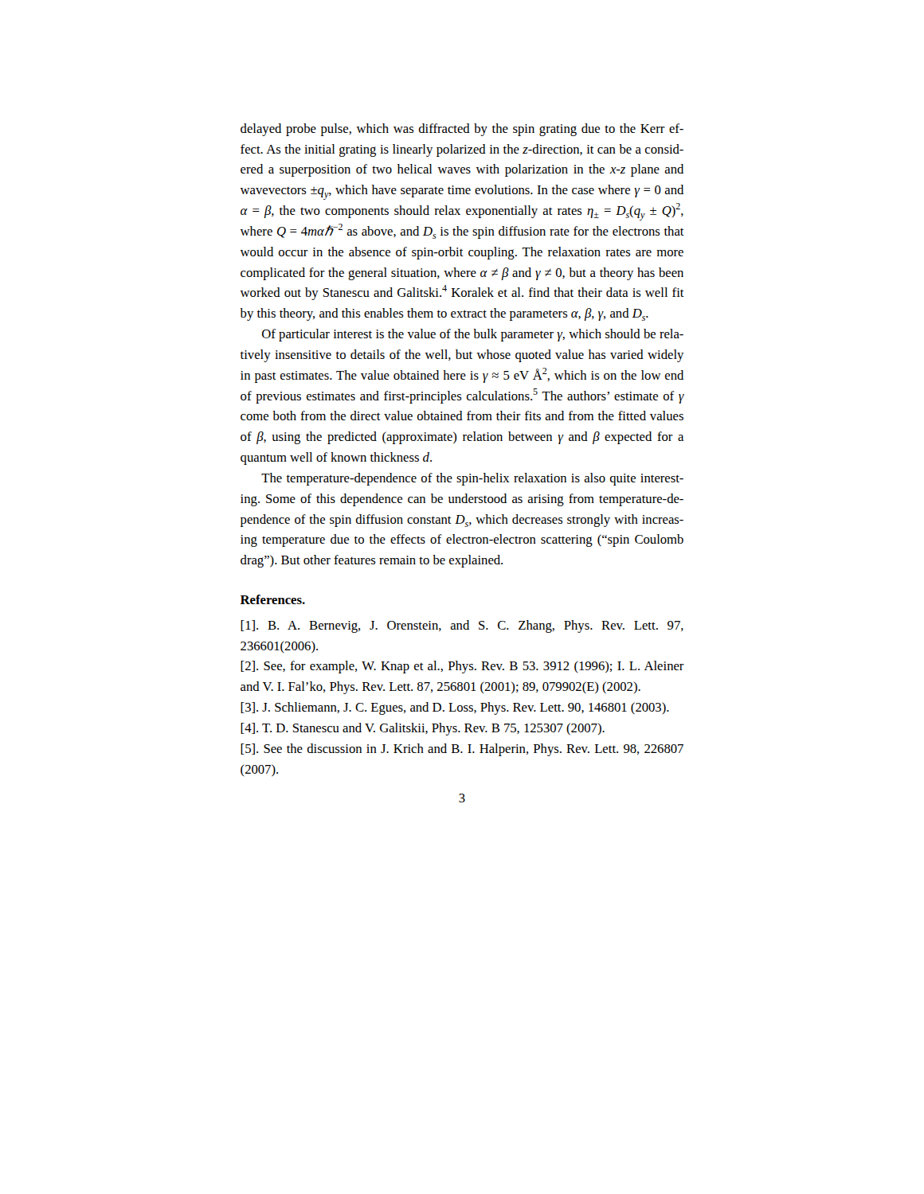delayed probe pulse, which was diffracted by the spin grating due to the Kerr effect. As the initial grating is linearly polarized in the z-direction, it can be a considered a superposition of two helical waves with polarization in the x-z plane and wavevectors ±qy, which have separate time evolutions. In the case where γ = 0 and α = β, the two components should relax exponentially at rates η± = Ds(qy ± Q)2, where Q = 4mαℏ−2 as above, and Ds is the spin diffusion rate for the electrons that would occur in the absence of spin-orbit coupling. The relaxation rates are more complicated for the general situation, where α ≠ β and γ ≠ 0, but a theory has been worked out by Stanescu and Galitski.4 Koralek et al. find that their data is well fit by this theory, and this enables them to extract the parameters α, β, γ, and Ds.
Of particular interest is the value of the bulk parameter γ, which should be relatively insensitive to details of the well, but whose quoted value has varied widely in past estimates. The value obtained here is γ ≈ 5 eV Å2, which is on the low end of previous estimates and first-principles calculations.5 The authors’ estimate of γ come both from the direct value obtained from their fits and from the fitted values of β, using the predicted (approximate) relation between γ and β expected for a quantum well of known thickness d.
The temperature-dependence of the spin-helix relaxation is also quite interesting. Some of this dependence can be understood as arising from temperature-dependence of the spin diffusion constant Ds, which decreases strongly with increasing temperature due to the effects of electron-electron scattering (“spin Coulomb drag”). But other features remain to be explained.
References.
[1]. B. A. Bernevig, J. Orenstein, and S. C. Zhang, Phys. Rev. Lett. 97, 236601(2006).
[2]. See, for example, W. Knap et al., Phys. Rev. B 53. 3912 (1996); I. L. Aleiner and V. I. Fal’ko, Phys. Rev. Lett. 87, 256801 (2001); 89, 079902(E) (2002).
[3]. J. Schliemann, J. C. Egues, and D. Loss, Phys. Rev. Lett. 90, 146801 (2003).
[4]. T. D. Stanescu and V. Galitskii, Phys. Rev. B 75, 125307 (2007).
[5]. See the discussion in J. Krich and B. I. Halperin, Phys. Rev. Lett. 98, 226807 (2007).
3